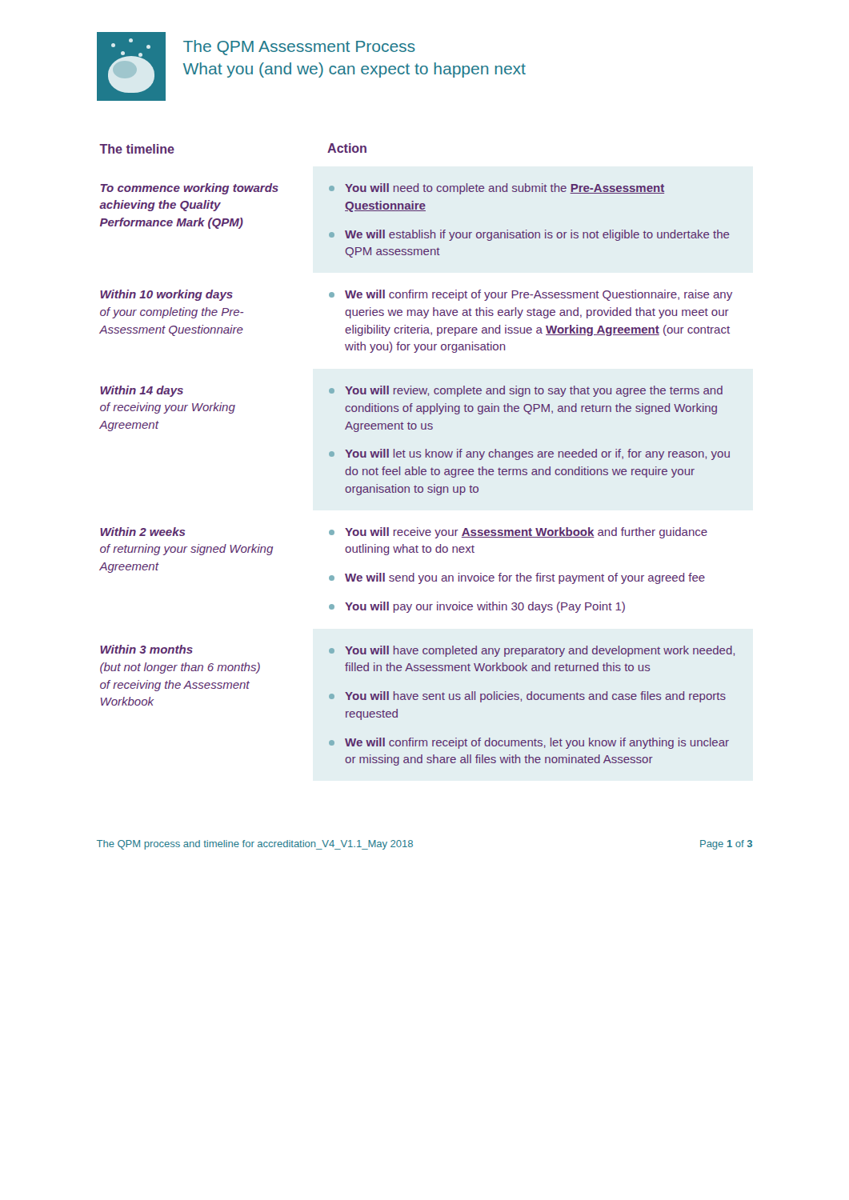The QPM Assessment Process What you (and we) can expect to happen next
| The timeline | Action |
| --- | --- |
| To commence working towards achieving the Quality Performance Mark (QPM) | You will need to complete and submit the Pre-Assessment Questionnaire We will establish if your organisation is or is not eligible to undertake the QPM assessment |
| Within 10 working days of your completing the Pre-Assessment Questionnaire | We will confirm receipt of your Pre-Assessment Questionnaire, raise any queries we may have at this early stage and, provided that you meet our eligibility criteria, prepare and issue a Working Agreement (our contract with you) for your organisation |
| Within 14 days of receiving your Working Agreement | You will review, complete and sign to say that you agree the terms and conditions of applying to gain the QPM, and return the signed Working Agreement to us You will let us know if any changes are needed or if, for any reason, you do not feel able to agree the terms and conditions we require your organisation to sign up to |
| Within 2 weeks of returning your signed Working Agreement | You will receive your Assessment Workbook and further guidance outlining what to do next We will send you an invoice for the first payment of your agreed fee You will pay our invoice within 30 days (Pay Point 1) |
| Within 3 months (but not longer than 6 months) of receiving the Assessment Workbook | You will have completed any preparatory and development work needed, filled in the Assessment Workbook and returned this to us You will have sent us all policies, documents and case files and reports requested We will confirm receipt of documents, let you know if anything is unclear or missing and share all files with the nominated Assessor |
The QPM process and timeline for accreditation_V4_V1.1_May 2018
Page 1 of 3